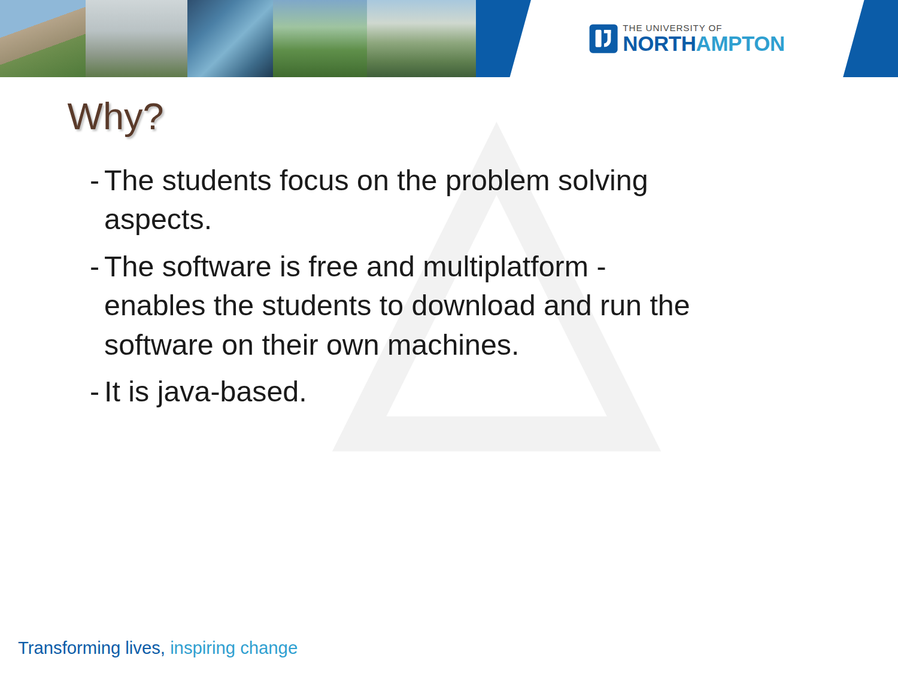△
THE UNIVERSITY OF
NORTHAMPTON
Why?
The students focus on the problem solving aspects.
The software is free and multiplatform - enables the students to download and run the software on their own machines.
It is java-based.
Transforming lives, inspiring change